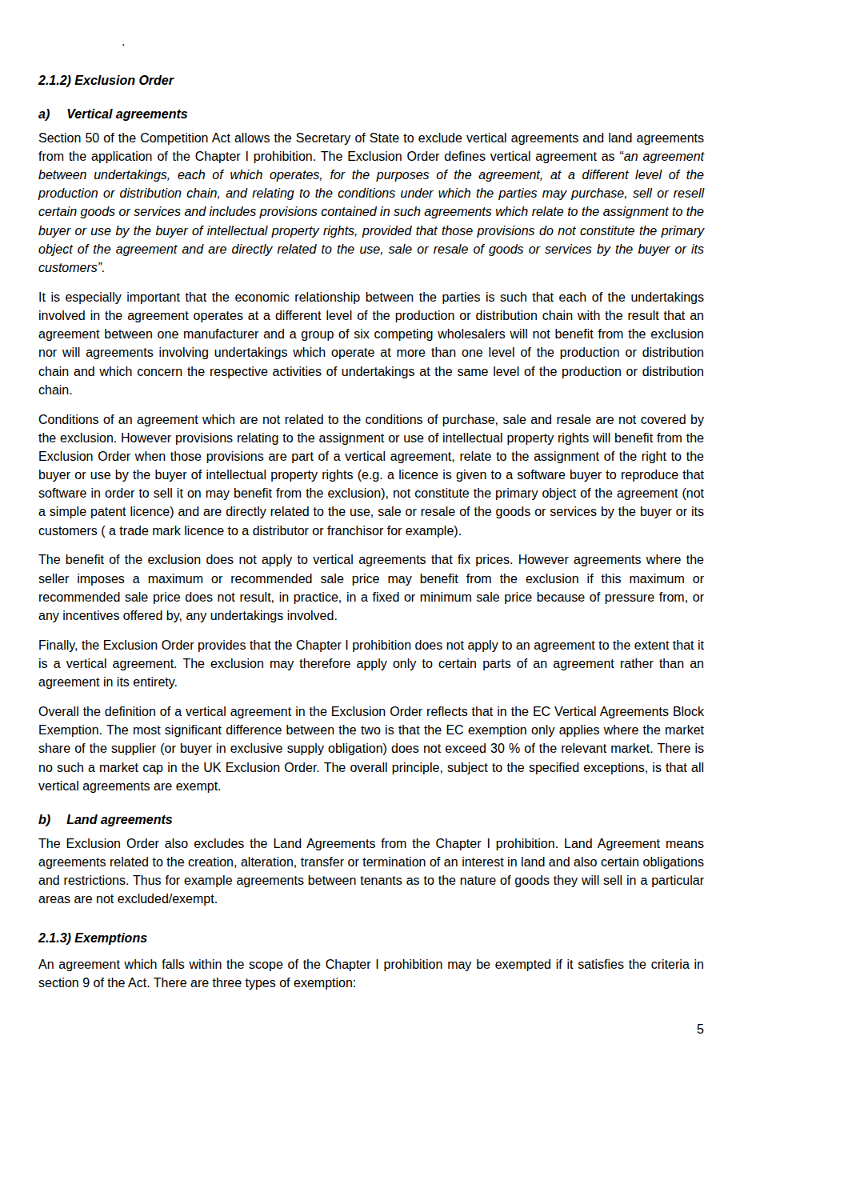.
2.1.2) Exclusion Order
a) Vertical agreements
Section 50 of the Competition Act allows the Secretary of State to exclude vertical agreements and land agreements from the application of the Chapter I prohibition. The Exclusion Order defines vertical agreement as “an agreement between undertakings, each of which operates, for the purposes of the agreement, at a different level of the production or distribution chain, and relating to the conditions under which the parties may purchase, sell or resell certain goods or services and includes provisions contained in such agreements which relate to the assignment to the buyer or use by the buyer of intellectual property rights, provided that those provisions do not constitute the primary object of the agreement and are directly related to the use, sale or resale of goods or services by the buyer or its customers”.
It is especially important that the economic relationship between the parties is such that each of the undertakings involved in the agreement operates at a different level of the production or distribution chain with the result that an agreement between one manufacturer and a group of six competing wholesalers will not benefit from the exclusion nor will agreements involving undertakings which operate at more than one level of the production or distribution chain and which concern the respective activities of undertakings at the same level of the production or distribution chain.
Conditions of an agreement which are not related to the conditions of purchase, sale and resale are not covered by the exclusion. However provisions relating to the assignment or use of intellectual property rights will benefit from the Exclusion Order when those provisions are part of a vertical agreement, relate to the assignment of the right to the buyer or use by the buyer of intellectual property rights (e.g. a licence is given to a software buyer to reproduce that software in order to sell it on may benefit from the exclusion), not constitute the primary object of the agreement (not a simple patent licence) and are directly related to the use, sale or resale of the goods or services by the buyer or its customers ( a trade mark licence to a distributor or franchisor for example).
The benefit of the exclusion does not apply to vertical agreements that fix prices. However agreements where the seller imposes a maximum or recommended sale price may benefit from the exclusion if this maximum or recommended sale price does not result, in practice, in a fixed or minimum sale price because of pressure from, or any incentives offered by, any undertakings involved.
Finally, the Exclusion Order provides that the Chapter I prohibition does not apply to an agreement to the extent that it is a vertical agreement. The exclusion may therefore apply only to certain parts of an agreement rather than an agreement in its entirety.
Overall the definition of a vertical agreement in the Exclusion Order reflects that in the EC Vertical Agreements Block Exemption. The most significant difference between the two is that the EC exemption only applies where the market share of the supplier (or buyer in exclusive supply obligation) does not exceed 30 % of the relevant market. There is no such a market cap in the UK Exclusion Order. The overall principle, subject to the specified exceptions, is that all vertical agreements are exempt.
b) Land agreements
The Exclusion Order also excludes the Land Agreements from the Chapter I prohibition. Land Agreement means agreements related to the creation, alteration, transfer or termination of an interest in land and also certain obligations and restrictions. Thus for example agreements between tenants as to the nature of goods they will sell in a particular areas are not excluded/exempt.
2.1.3) Exemptions
An agreement which falls within the scope of the Chapter I prohibition may be exempted if it satisfies the criteria in section 9 of the Act. There are three types of exemption:
5